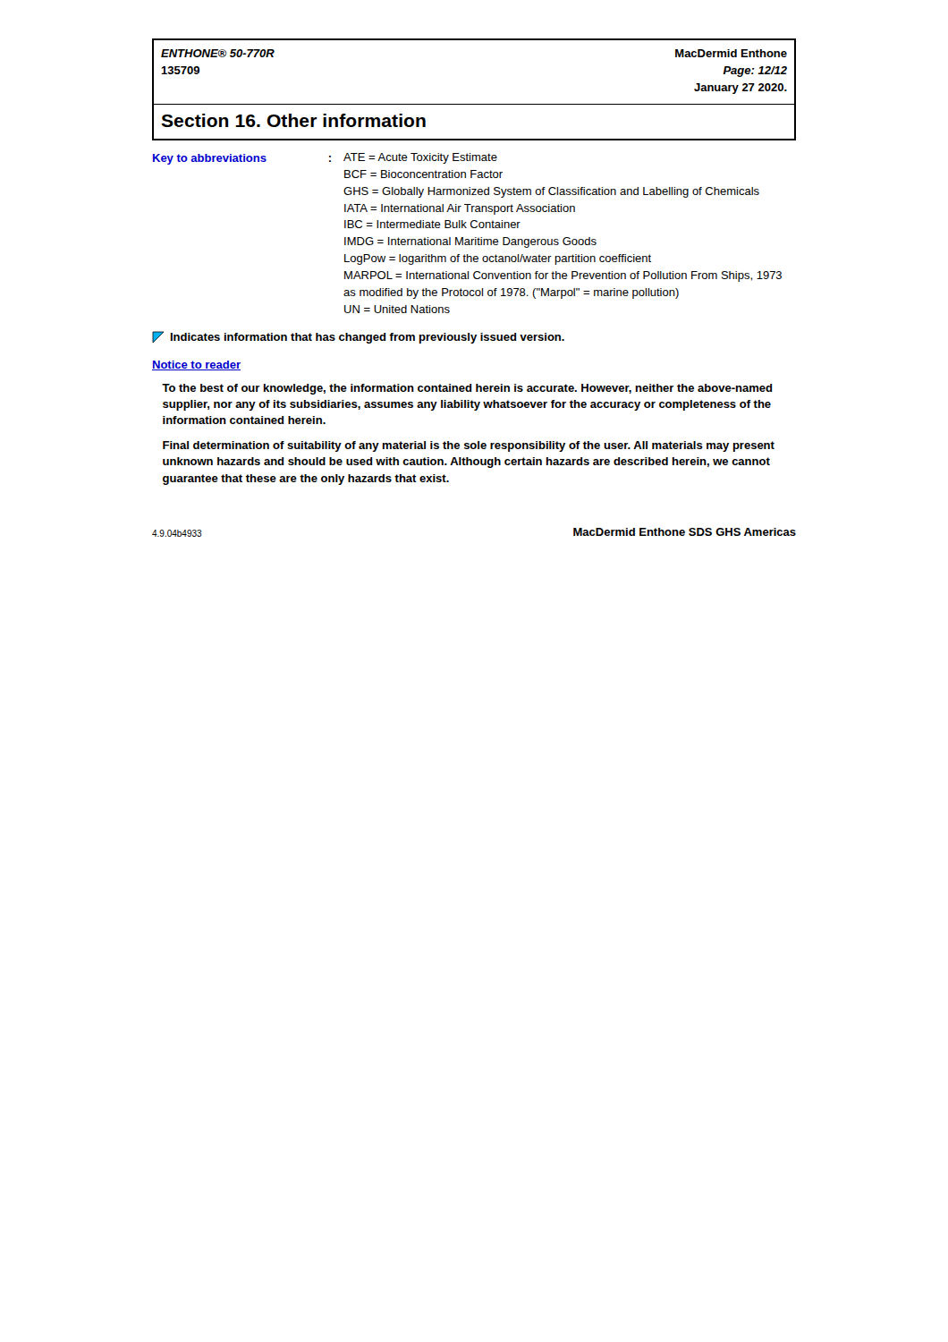ENTHONE® 50-770R
135709
MacDermid Enthone
Page: 12/12
January 27 2020.
Section 16. Other information
Key to abbreviations
:
ATE = Acute Toxicity Estimate
BCF = Bioconcentration Factor
GHS = Globally Harmonized System of Classification and Labelling of Chemicals
IATA = International Air Transport Association
IBC = Intermediate Bulk Container
IMDG = International Maritime Dangerous Goods
LogPow = logarithm of the octanol/water partition coefficient
MARPOL = International Convention for the Prevention of Pollution From Ships, 1973 as modified by the Protocol of 1978. ("Marpol" = marine pollution)
UN = United Nations
Indicates information that has changed from previously issued version.
Notice to reader
To the best of our knowledge, the information contained herein is accurate. However, neither the above-named supplier, nor any of its subsidiaries, assumes any liability whatsoever for the accuracy or completeness of the information contained herein.
Final determination of suitability of any material is the sole responsibility of the user. All materials may present unknown hazards and should be used with caution. Although certain hazards are described herein, we cannot guarantee that these are the only hazards that exist.
4.9.04b4933
MacDermid Enthone SDS GHS Americas